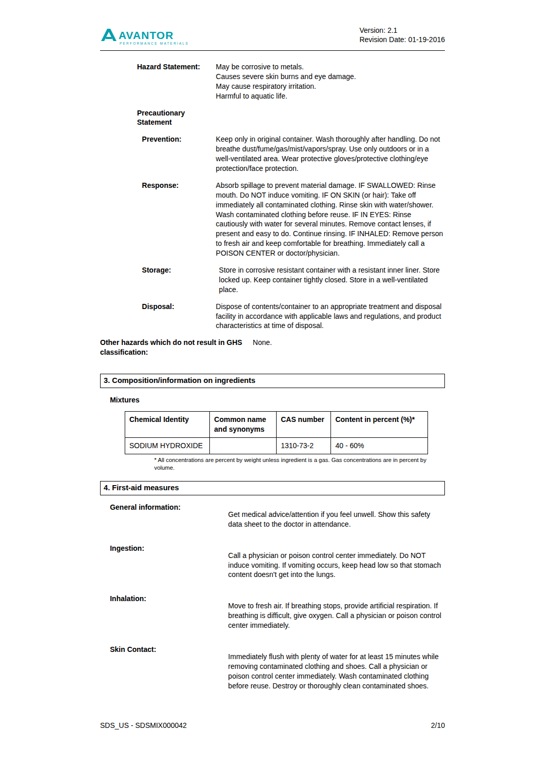AVANTOR PERFORMANCE MATERIALS
Version: 2.1
Revision Date: 01-19-2016
Hazard Statement:
May be corrosive to metals.
Causes severe skin burns and eye damage.
May cause respiratory irritation.
Harmful to aquatic life.
Precautionary
Statement
Prevention:
Keep only in original container. Wash thoroughly after handling. Do not breathe dust/fume/gas/mist/vapors/spray. Use only outdoors or in a well-ventilated area. Wear protective gloves/protective clothing/eye protection/face protection.
Response:
Absorb spillage to prevent material damage. IF SWALLOWED: Rinse mouth. Do NOT induce vomiting. IF ON SKIN (or hair): Take off immediately all contaminated clothing. Rinse skin with water/shower. Wash contaminated clothing before reuse. IF IN EYES: Rinse cautiously with water for several minutes. Remove contact lenses, if present and easy to do. Continue rinsing. IF INHALED: Remove person to fresh air and keep comfortable for breathing. Immediately call a POISON CENTER or doctor/physician.
Storage:
Store in corrosive resistant container with a resistant inner liner. Store locked up. Keep container tightly closed. Store in a well-ventilated place.
Disposal:
Dispose of contents/container to an appropriate treatment and disposal facility in accordance with applicable laws and regulations, and product characteristics at time of disposal.
Other hazards which do not result in GHS classification:
None.
3. Composition/information on ingredients
Mixtures
| Chemical Identity | Common name and synonyms | CAS number | Content in percent (%)* |
| --- | --- | --- | --- |
| SODIUM HYDROXIDE | | 1310-73-2 | 40 - 60% |
* All concentrations are percent by weight unless ingredient is a gas. Gas concentrations are in percent by volume.
4. First-aid measures
General information:
Get medical advice/attention if you feel unwell. Show this safety data sheet to the doctor in attendance.
Ingestion:
Call a physician or poison control center immediately. Do NOT induce vomiting. If vomiting occurs, keep head low so that stomach content doesn't get into the lungs.
Inhalation:
Move to fresh air. If breathing stops, provide artificial respiration. If breathing is difficult, give oxygen. Call a physician or poison control center immediately.
Skin Contact:
Immediately flush with plenty of water for at least 15 minutes while removing contaminated clothing and shoes. Call a physician or poison control center immediately. Wash contaminated clothing before reuse. Destroy or thoroughly clean contaminated shoes.
SDS_US - SDSMIX000042
2/10